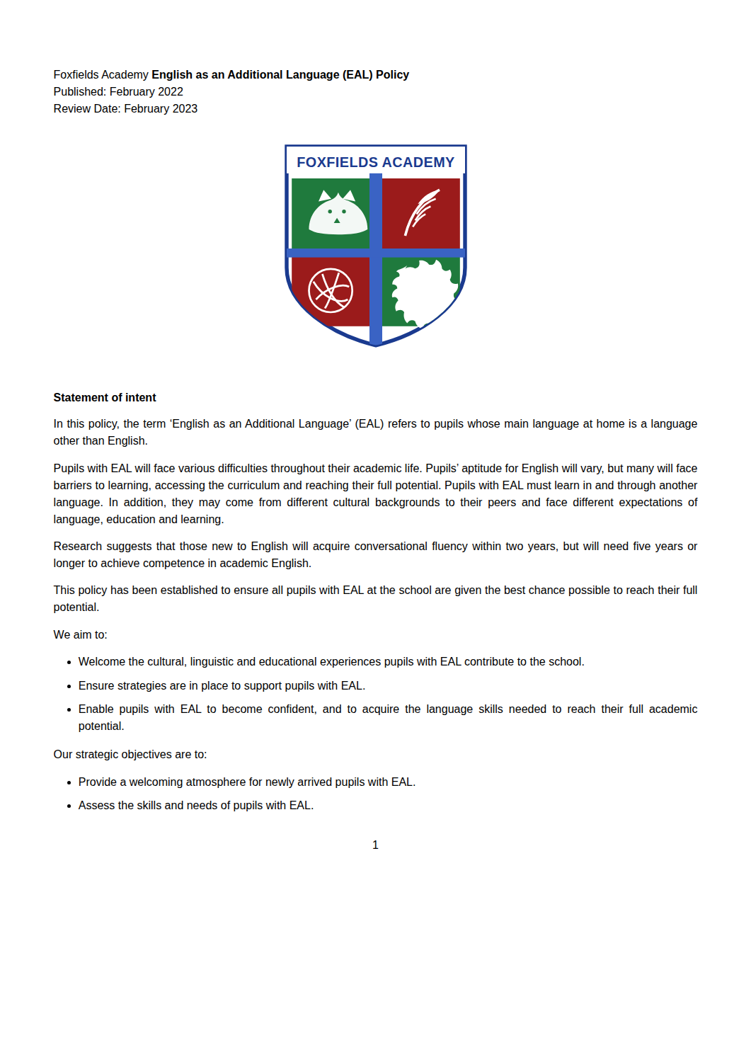Foxfields Academy English as an Additional Language (EAL) Policy
Published: February 2022
Review Date: February 2023
FOXFIELDS ACADEMY
Statement of intent
In this policy, the term ‘English as an Additional Language’ (EAL) refers to pupils whose main language at home is a language other than English.
Pupils with EAL will face various difficulties throughout their academic life. Pupils’ aptitude for English will vary, but many will face barriers to learning, accessing the curriculum and reaching their full potential. Pupils with EAL must learn in and through another language. In addition, they may come from different cultural backgrounds to their peers and face different expectations of language, education and learning.
Research suggests that those new to English will acquire conversational fluency within two years, but will need five years or longer to achieve competence in academic English.
This policy has been established to ensure all pupils with EAL at the school are given the best chance possible to reach their full potential.
We aim to:
Welcome the cultural, linguistic and educational experiences pupils with EAL contribute to the school.
Ensure strategies are in place to support pupils with EAL.
Enable pupils with EAL to become confident, and to acquire the language skills needed to reach their full academic potential.
Our strategic objectives are to:
Provide a welcoming atmosphere for newly arrived pupils with EAL.
Assess the skills and needs of pupils with EAL.
1